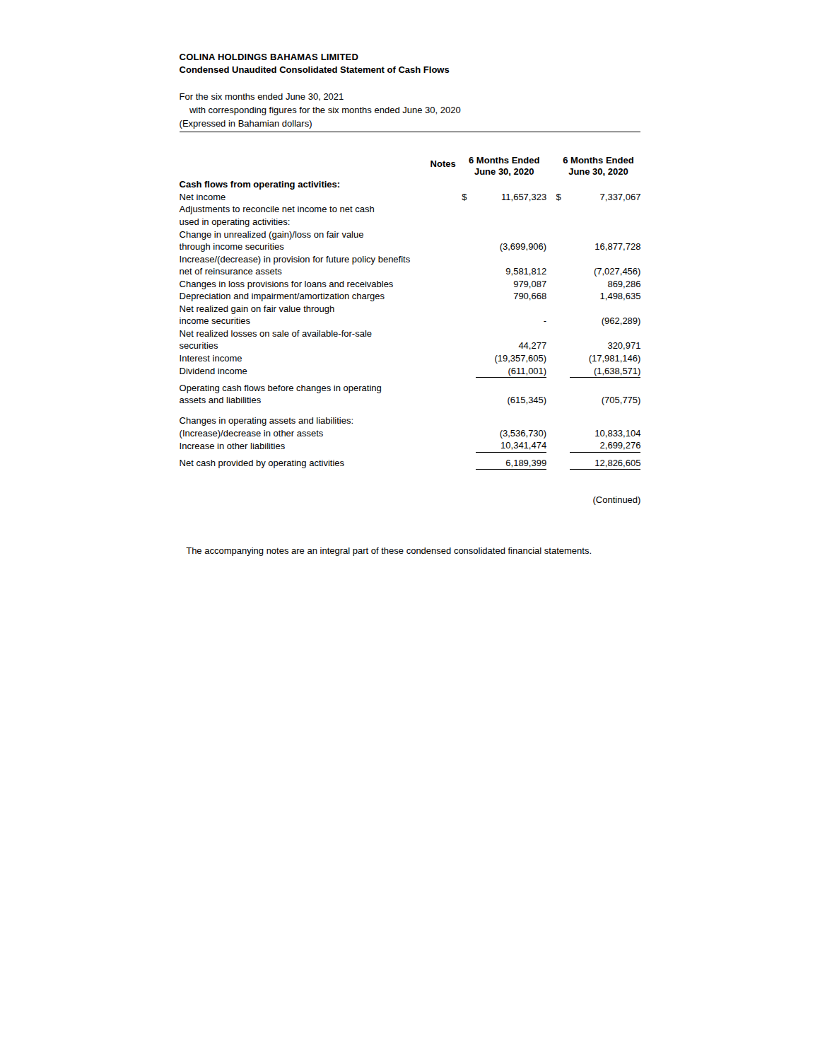COLINA HOLDINGS BAHAMAS LIMITED
Condensed Unaudited Consolidated Statement of Cash Flows
For the six months ended June 30, 2021
with corresponding figures for the six months ended June 30, 2020
(Expressed in Bahamian dollars)
| | Notes | 6 Months Ended June 30, 2020 | | 6 Months Ended June 30, 2020 |
| --- | --- | --- | --- | --- |
| Cash flows from operating activities: | | | | | | |
| Net income | | $ | 11,657,323 | | $ | 7,337,067 |
| Adjustments to reconcile net income to net cash | | | | | | |
| used in operating activities: | | | | | | |
| Change in unrealized (gain)/loss on fair value | | | | | | |
| through income securities | | | (3,699,906) | | | 16,877,728 |
| Increase/(decrease) in provision for future policy benefits | | | | | | |
| net of reinsurance assets | | | 9,581,812 | | | (7,027,456) |
| Changes in loss provisions for loans and receivables | | | 979,087 | | | 869,286 |
| Depreciation and impairment/amortization charges | | | 790,668 | | | 1,498,635 |
| Net realized gain on fair value through | | | | | | |
| income securities | | | - | | | (962,289) |
| Net realized losses on sale of available-for-sale | | | | | | |
| securities | | | 44,277 | | | 320,971 |
| Interest income | | | (19,357,605) | | | (17,981,146) |
| Dividend income | | | (611,001) | | | (1,638,571) |
| Operating cash flows before changes in operating | | | | | | |
| assets and liabilities | | | (615,345) | | | (705,775) |
| Changes in operating assets and liabilities: | | | | | | |
| (Increase)/decrease in other assets | | | (3,536,730) | | | 10,833,104 |
| Increase in other liabilities | | | 10,341,474 | | | 2,699,276 |
| Net cash provided by operating activities | | | 6,189,399 | | | 12,826,605 |
(Continued)
The accompanying notes are an integral part of these condensed consolidated financial statements.